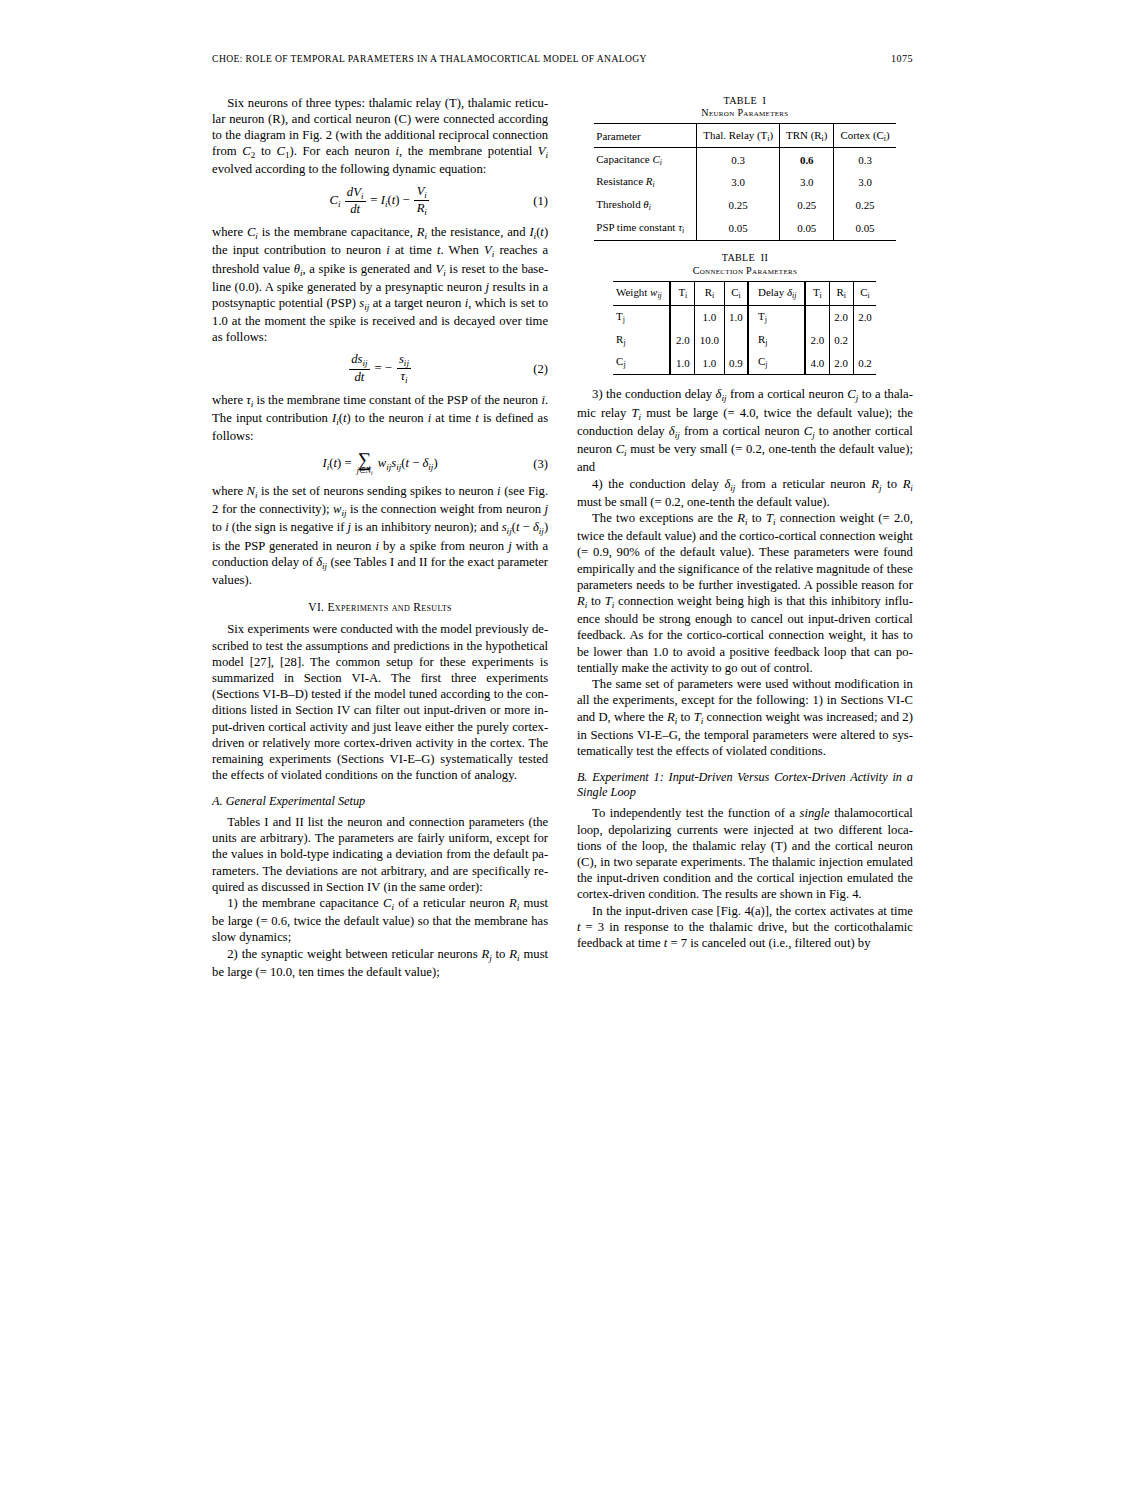CHOE: ROLE OF TEMPORAL PARAMETERS IN A THALAMOCORTICAL MODEL OF ANALOGY 1075
Six neurons of three types: thalamic relay (T), thalamic reticular neuron (R), and cortical neuron (C) were connected according to the diagram in Fig. 2 (with the additional reciprocal connection from C2 to C1). For each neuron i, the membrane potential Vi evolved according to the following dynamic equation:
Ci dVi dt = Ii(t) − Vi Ri (1)
where Ci is the membrane capacitance, Ri the resistance, and Ii(t) the input contribution to neuron i at time t. When Vi reaches a threshold value θi, a spike is generated and Vi is reset to the baseline (0.0). A spike generated by a presynaptic neuron j results in a postsynaptic potential (PSP) sij at a target neuron i, which is set to 1.0 at the moment the spike is received and is decayed over time as follows:
dsij dt = − sij τi (2)
where τi is the membrane time constant of the PSP of the neuron i. The input contribution Ii(t) to the neuron i at time t is defined as follows:
Ii(t) = ∑j∈Ni wijsij(t − δij) (3)
where Ni is the set of neurons sending spikes to neuron i (see Fig. 2 for the connectivity); wij is the connection weight from neuron j to i (the sign is negative if j is an inhibitory neuron); and sij(t − δij) is the PSP generated in neuron i by a spike from neuron j with a conduction delay of δij (see Tables I and II for the exact parameter values).
VI. Experiments and Results
Six experiments were conducted with the model previously described to test the assumptions and predictions in the hypothetical model [27], [28]. The common setup for these experiments is summarized in Section VI-A. The first three experiments (Sections VI-B–D) tested if the model tuned according to the conditions listed in Section IV can filter out input-driven or more input-driven cortical activity and just leave either the purely cortex-driven or relatively more cortex-driven activity in the cortex. The remaining experiments (Sections VI-E–G) systematically tested the effects of violated conditions on the function of analogy.
A. General Experimental Setup
Tables I and II list the neuron and connection parameters (the units are arbitrary). The parameters are fairly uniform, except for the values in bold-type indicating a deviation from the default parameters. The deviations are not arbitrary, and are specifically required as discussed in Section IV (in the same order):
1) the membrane capacitance Ci of a reticular neuron Ri must be large (= 0.6, twice the default value) so that the membrane has slow dynamics;
2) the synaptic weight between reticular neurons Rj to Ri must be large (= 10.0, ten times the default value);
TABLE I
Neuron Parameters
| Parameter | Thal. Relay (T i ) | TRN (R i ) | Cortex (C i ) |
| --- | --- | --- | --- |
| Capacitance C i | 0.3 | 0.6 | 0.3 |
| Resistance R i | 3.0 | 3.0 | 3.0 |
| Threshold θ i | 0.25 | 0.25 | 0.25 |
| PSP time constant τ i | 0.05 | 0.05 | 0.05 |
TABLE II
Connection Parameters
| Weight w ij | T i | R i | C i | Delay δ ij | T i | R i | C i |
| --- | --- | --- | --- | --- | --- | --- | --- |
| T j | | 1.0 | 1.0 | T j | | 2.0 | 2.0 |
| R j | 2.0 | 10.0 | | R j | 2.0 | 0.2 | |
| C j | 1.0 | 1.0 | 0.9 | C j | 4.0 | 2.0 | 0.2 |
3) the conduction delay δij from a cortical neuron Cj to a thalamic relay Ti must be large (= 4.0, twice the default value); the conduction delay δij from a cortical neuron Cj to another cortical neuron Ci must be very small (= 0.2, one-tenth the default value); and
4) the conduction delay δij from a reticular neuron Rj to Ri must be small (= 0.2, one-tenth the default value).
The two exceptions are the Ri to Ti connection weight (= 2.0, twice the default value) and the cortico-cortical connection weight (= 0.9, 90% of the default value). These parameters were found empirically and the significance of the relative magnitude of these parameters needs to be further investigated. A possible reason for Ri to Ti connection weight being high is that this inhibitory influence should be strong enough to cancel out input-driven cortical feedback. As for the cortico-cortical connection weight, it has to be lower than 1.0 to avoid a positive feedback loop that can potentially make the activity to go out of control.
The same set of parameters were used without modification in all the experiments, except for the following: 1) in Sections VI-C and D, where the Ri to Ti connection weight was increased; and 2) in Sections VI-E–G, the temporal parameters were altered to systematically test the effects of violated conditions.
B. Experiment 1: Input-Driven Versus Cortex-Driven Activity in a Single Loop
To independently test the function of a single thalamocortical loop, depolarizing currents were injected at two different locations of the loop, the thalamic relay (T) and the cortical neuron (C), in two separate experiments. The thalamic injection emulated the input-driven condition and the cortical injection emulated the cortex-driven condition. The results are shown in Fig. 4.
In the input-driven case [Fig. 4(a)], the cortex activates at time t = 3 in response to the thalamic drive, but the corticothalamic feedback at time t = 7 is canceled out (i.e., filtered out) by